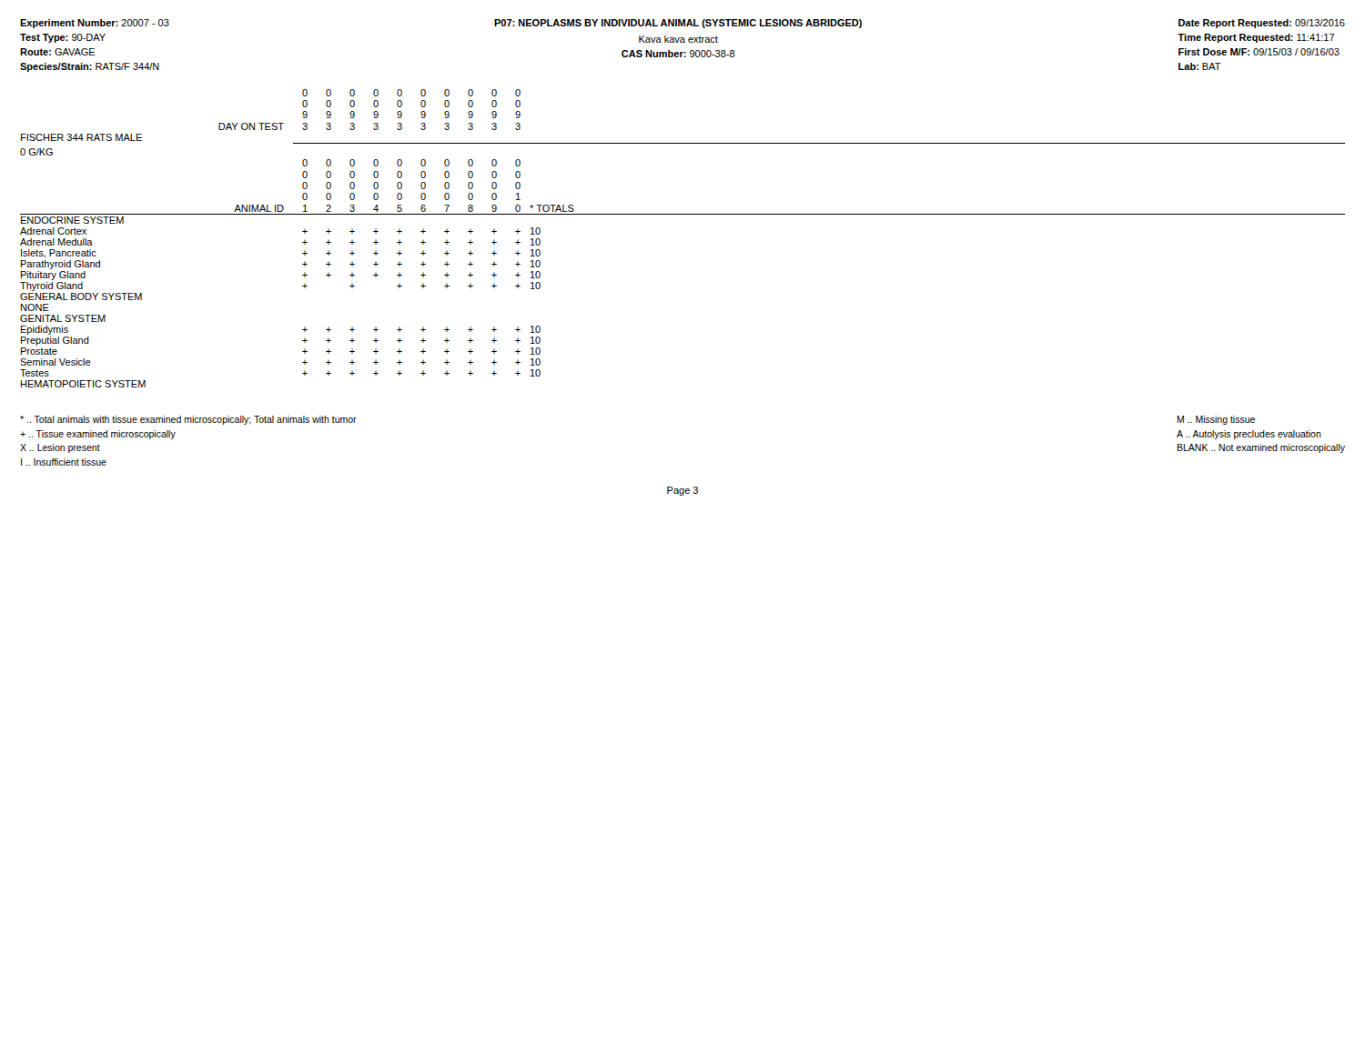Experiment Number: 20007 - 03
Test Type: 90-DAY
Route: GAVAGE
Species/Strain: RATS/F 344/N
P07: NEOPLASMS BY INDIVIDUAL ANIMAL (SYSTEMIC LESIONS ABRIDGED)
Kava kava extract
CAS Number: 9000-38-8
Date Report Requested: 09/13/2016
Time Report Requested: 11:41:17
First Dose M/F: 09/15/03 / 09/16/03
Lab: BAT
| DAY ON TEST | 0 0 9 3 | 0 0 9 3 | 0 0 9 3 | 0 0 9 3 | 0 0 9 3 | 0 0 9 3 | 0 0 9 3 | 0 0 9 3 | 0 0 9 3 | 0 0 9 3 | |
| FISCHER 344 RATS MALE | | |
| 0 G/KG | | |
| ANIMAL ID | 0 0 0 0 1 | 0 0 0 0 2 | 0 0 0 0 3 | 0 0 0 0 4 | 0 0 0 0 5 | 0 0 0 0 6 | 0 0 0 0 7 | 0 0 0 0 8 | 0 0 0 0 9 | 0 0 0 1 0 | * TOTALS |
| ENDOCRINE SYSTEM |
| Adrenal Cortex | + | + | + | + | + | + | + | + | + | + | 10 |
| Adrenal Medulla | + | + | + | + | + | + | + | + | + | + | 10 |
| Islets, Pancreatic | + | + | + | + | + | + | + | + | + | + | 10 |
| Parathyroid Gland | + | + | + | + | + | + | + | + | + | + | 10 |
| Pituitary Gland | + | + | + | + | + | + | + | + | + | + | 10 |
| Thyroid Gland | + | | + | | + | + | + | + | + | + | 10 |
| GENERAL BODY SYSTEM |
| NONE |
| GENITAL SYSTEM |
| Epididymis | + | + | + | + | + | + | + | + | + | + | 10 |
| Preputial Gland | + | + | + | + | + | + | + | + | + | + | 10 |
| Prostate | + | + | + | + | + | + | + | + | + | + | 10 |
| Seminal Vesicle | + | + | + | + | + | + | + | + | + | + | 10 |
| Testes | + | + | + | + | + | + | + | + | + | + | 10 |
| HEMATOPOIETIC SYSTEM |
* .. Total animals with tissue examined microscopically; Total animals with tumor
+ .. Tissue examined microscopically
X .. Lesion present
I .. Insufficient tissue
M .. Missing tissue
A .. Autolysis precludes evaluation
BLANK .. Not examined microscopically
Page 3